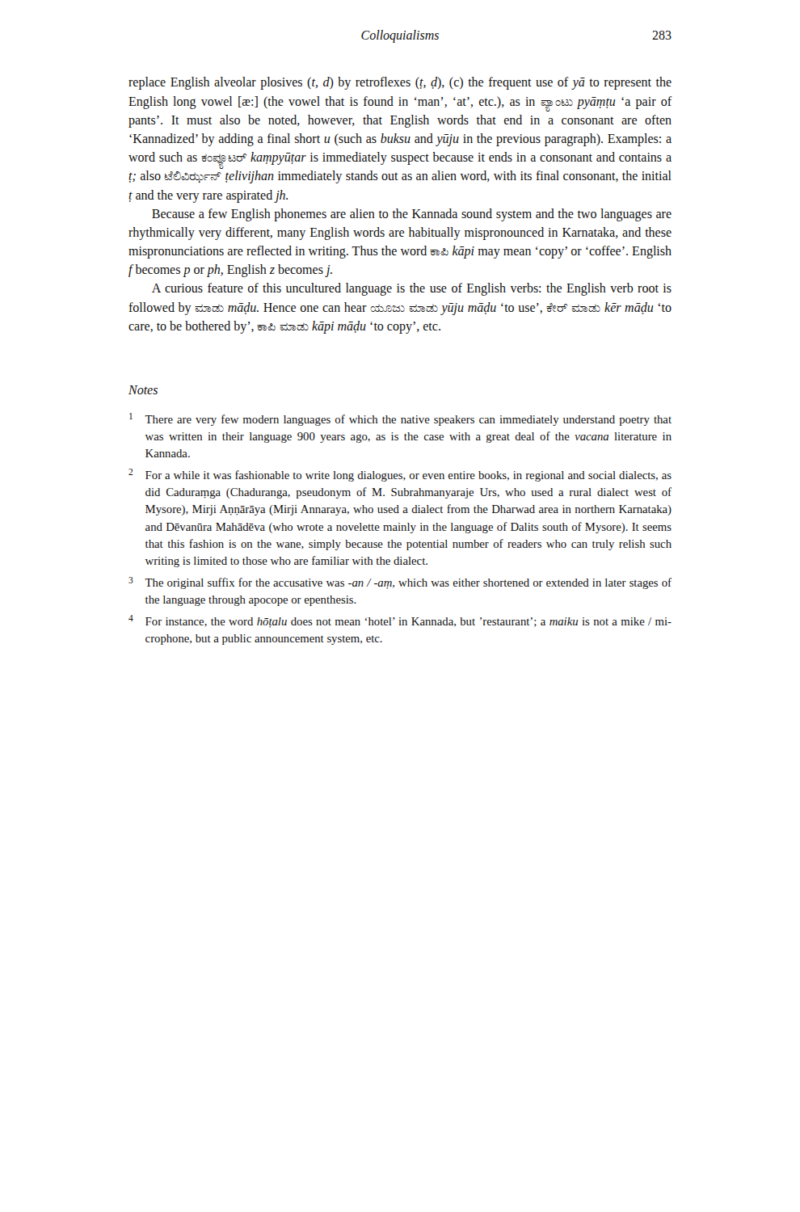Colloquialisms 283
replace English alveolar plosives (t, d) by retroflexes (ṭ, ḍ), (c) the frequent use of yā to represent the English long vowel [æ:] (the vowel that is found in ‘man’, ‘at’, etc.), as in ಪ್ಯಾಂಟು pyāṃṭu ‘a pair of pants’. It must also be noted, however, that English words that end in a consonant are often ‘Kannadized’ by adding a final short u (such as buksu and yūju in the previous paragraph). Examples: a word such as ಕಂಪ್ಯೂಟರ್ kaṃpyūṭar is immediately suspect because it ends in a consonant and contains a ṭ; also ಟೆಲಿವಿರ್ಝನ್ ṭelivijhan immediately stands out as an alien word, with its final consonant, the initial ṭ and the very rare aspirated jh.
Because a few English phonemes are alien to the Kannada sound system and the two languages are rhythmically very different, many English words are habitually mispronounced in Karnataka, and these mispronunciations are reflected in writing. Thus the word ಕಾಪಿ kāpi may mean ‘copy’ or ‘coffee’. English f becomes p or ph, English z becomes j.
A curious feature of this uncultured language is the use of English verbs: the English verb root is followed by ಮಾಡು māḍu. Hence one can hear ಯೂಜು ಮಾಡು yūju māḍu ‘to use’, ಕೇರ್ ಮಾಡು kēr māḍu ‘to care, to be bothered by’, ಕಾಪಿ ಮಾಡು kāpi māḍu ‘to copy’, etc.
Notes
1 There are very few modern languages of which the native speakers can immediately understand poetry that was written in their language 900 years ago, as is the case with a great deal of the vacana literature in Kannada.
2 For a while it was fashionable to write long dialogues, or even entire books, in regional and social dialects, as did Caduraṃga (Chaduranga, pseudonym of M. Subrahmanyaraje Urs, who used a rural dialect west of Mysore), Mirji Aṇṇārāya (Mirji Annaraya, who used a dialect from the Dharwad area in northern Karnataka) and Dēvanūra Mahādēva (who wrote a novelette mainly in the language of Dalits south of Mysore). It seems that this fashion is on the wane, simply because the potential number of readers who can truly relish such writing is limited to those who are familiar with the dialect.
3 The original suffix for the accusative was -an / -aṃ, which was either shortened or extended in later stages of the language through apocope or epenthesis.
4 For instance, the word hōṭalu does not mean ‘hotel’ in Kannada, but ’restaurant’; a maiku is not a mike / microphone, but a public announcement system, etc.